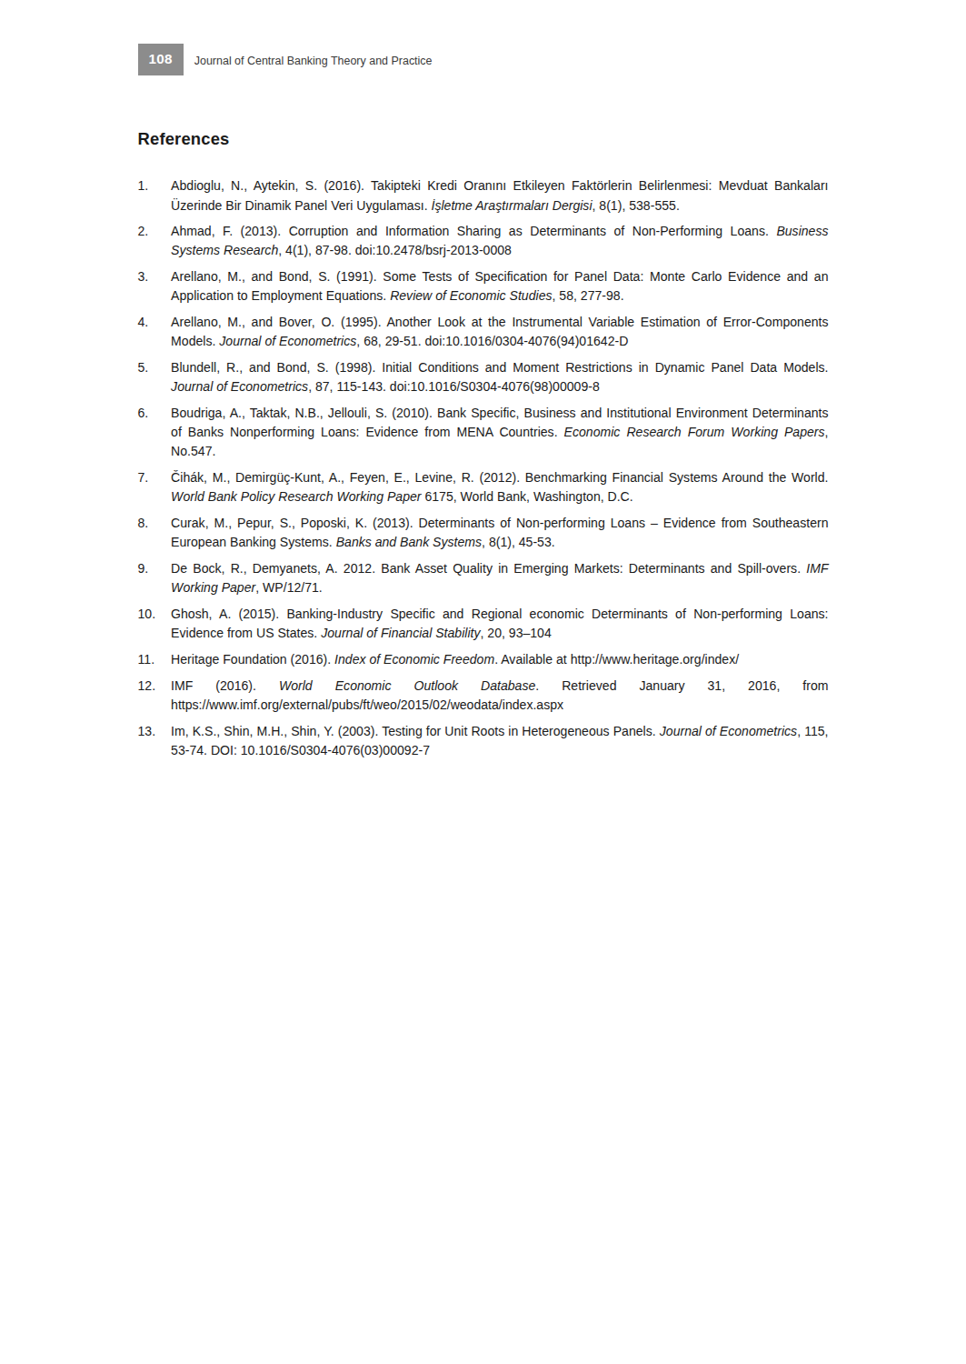108
Journal of Central Banking Theory and Practice
References
Abdioglu, N., Aytekin, S. (2016). Takipteki Kredi Oranını Etkileyen Faktörlerin Belirlenmesi: Mevduat Bankaları Üzerinde Bir Dinamik Panel Veri Uygulaması. İşletme Araştırmaları Dergisi, 8(1), 538-555.
Ahmad, F. (2013). Corruption and Information Sharing as Determinants of Non-Performing Loans. Business Systems Research, 4(1), 87-98. doi:10.2478/bsrj-2013-0008
Arellano, M., and Bond, S. (1991). Some Tests of Specification for Panel Data: Monte Carlo Evidence and an Application to Employment Equations. Review of Economic Studies, 58, 277-98.
Arellano, M., and Bover, O. (1995). Another Look at the Instrumental Variable Estimation of Error-Components Models. Journal of Econometrics, 68, 29-51. doi:10.1016/0304-4076(94)01642-D
Blundell, R., and Bond, S. (1998). Initial Conditions and Moment Restrictions in Dynamic Panel Data Models. Journal of Econometrics, 87, 115-143. doi:10.1016/S0304-4076(98)00009-8
Boudriga, A., Taktak, N.B., Jellouli, S. (2010). Bank Specific, Business and Institutional Environment Determinants of Banks Nonperforming Loans: Evidence from MENA Countries. Economic Research Forum Working Papers, No.547.
Čihák, M., Demirgüç-Kunt, A., Feyen, E., Levine, R. (2012). Benchmarking Financial Systems Around the World. World Bank Policy Research Working Paper 6175, World Bank, Washington, D.C.
Curak, M., Pepur, S., Poposki, K. (2013). Determinants of Non-performing Loans – Evidence from Southeastern European Banking Systems. Banks and Bank Systems, 8(1), 45-53.
De Bock, R., Demyanets, A. 2012. Bank Asset Quality in Emerging Markets: Determinants and Spill-overs. IMF Working Paper, WP/12/71.
Ghosh, A. (2015). Banking-Industry Specific and Regional economic Determinants of Non-performing Loans: Evidence from US States. Journal of Financial Stability, 20, 93–104
Heritage Foundation (2016). Index of Economic Freedom. Available at http://www.heritage.org/index/
IMF (2016). World Economic Outlook Database. Retrieved January 31, 2016, from https://www.imf.org/external/pubs/ft/weo/2015/02/weodata/index.aspx
Im, K.S., Shin, M.H., Shin, Y. (2003). Testing for Unit Roots in Heterogeneous Panels. Journal of Econometrics, 115, 53-74. DOI: 10.1016/S0304-4076(03)00092-7